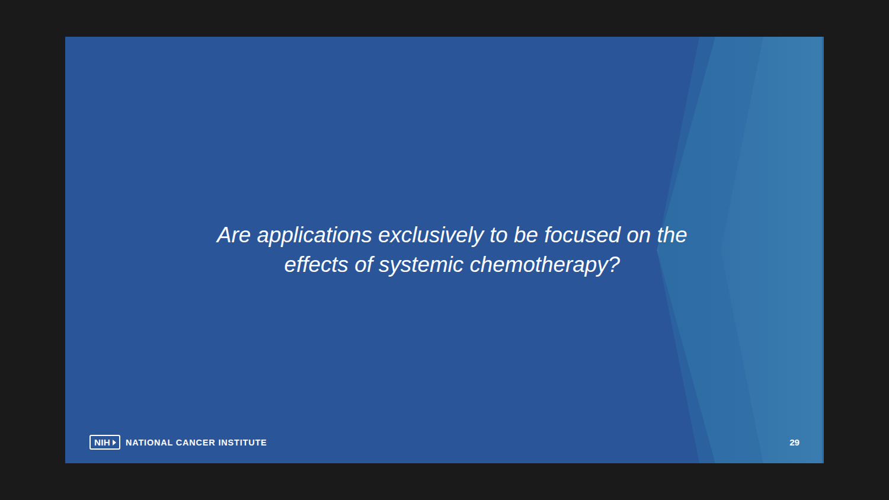Are applications exclusively to be focused on the effects of systemic chemotherapy?
NIH National Cancer Institute
29